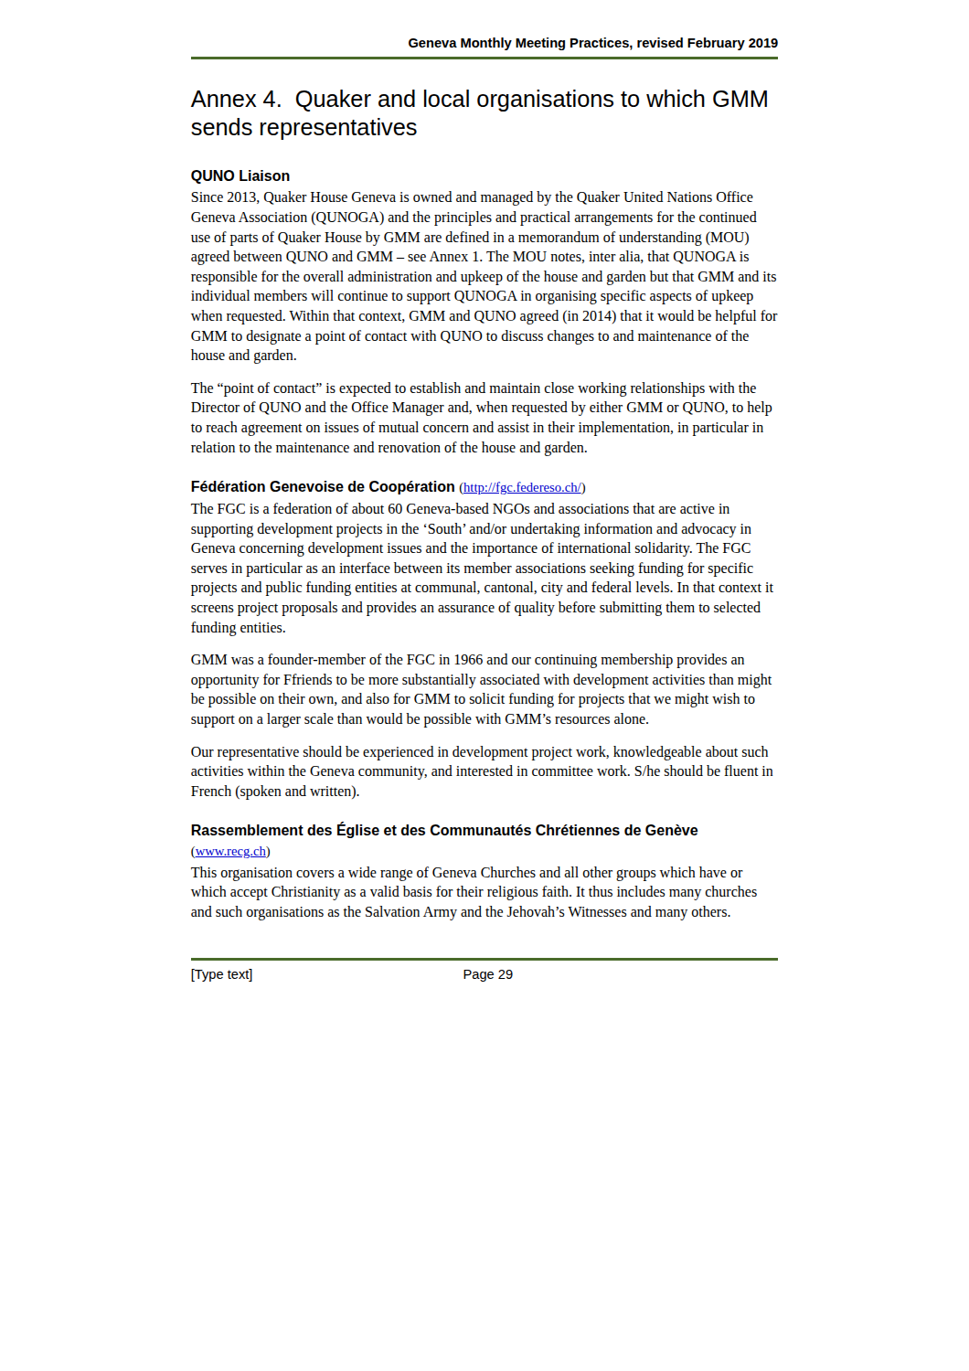Geneva Monthly Meeting Practices, revised February 2019
Annex 4. Quaker and local organisations to which GMM sends representatives
QUNO Liaison
Since 2013, Quaker House Geneva is owned and managed by the Quaker United Nations Office Geneva Association (QUNOGA) and the principles and practical arrangements for the continued use of parts of Quaker House by GMM are defined in a memorandum of understanding (MOU) agreed between QUNO and GMM – see Annex 1. The MOU notes, inter alia, that QUNOGA is responsible for the overall administration and upkeep of the house and garden but that GMM and its individual members will continue to support QUNOGA in organising specific aspects of upkeep when requested. Within that context, GMM and QUNO agreed (in 2014) that it would be helpful for GMM to designate a point of contact with QUNO to discuss changes to and maintenance of the house and garden.
The “point of contact” is expected to establish and maintain close working relationships with the Director of QUNO and the Office Manager and, when requested by either GMM or QUNO, to help to reach agreement on issues of mutual concern and assist in their implementation, in particular in relation to the maintenance and renovation of the house and garden.
Fédération Genevoise de Coopération (http://fgc.federeso.ch/)
The FGC is a federation of about 60 Geneva-based NGOs and associations that are active in supporting development projects in the ‘South’ and/or undertaking information and advocacy in Geneva concerning development issues and the importance of international solidarity. The FGC serves in particular as an interface between its member associations seeking funding for specific projects and public funding entities at communal, cantonal, city and federal levels. In that context it screens project proposals and provides an assurance of quality before submitting them to selected funding entities.
GMM was a founder-member of the FGC in 1966 and our continuing membership provides an opportunity for Ffriends to be more substantially associated with development activities than might be possible on their own, and also for GMM to solicit funding for projects that we might wish to support on a larger scale than would be possible with GMM’s resources alone.
Our representative should be experienced in development project work, knowledgeable about such activities within the Geneva community, and interested in committee work. S/he should be fluent in French (spoken and written).
Rassemblement des Église et des Communautés Chrétiennes de Genève (www.recg.ch)
This organisation covers a wide range of Geneva Churches and all other groups which have or which accept Christianity as a valid basis for their religious faith. It thus includes many churches and such organisations as the Salvation Army and the Jehovah’s Witnesses and many others.
[Type text] Page 29